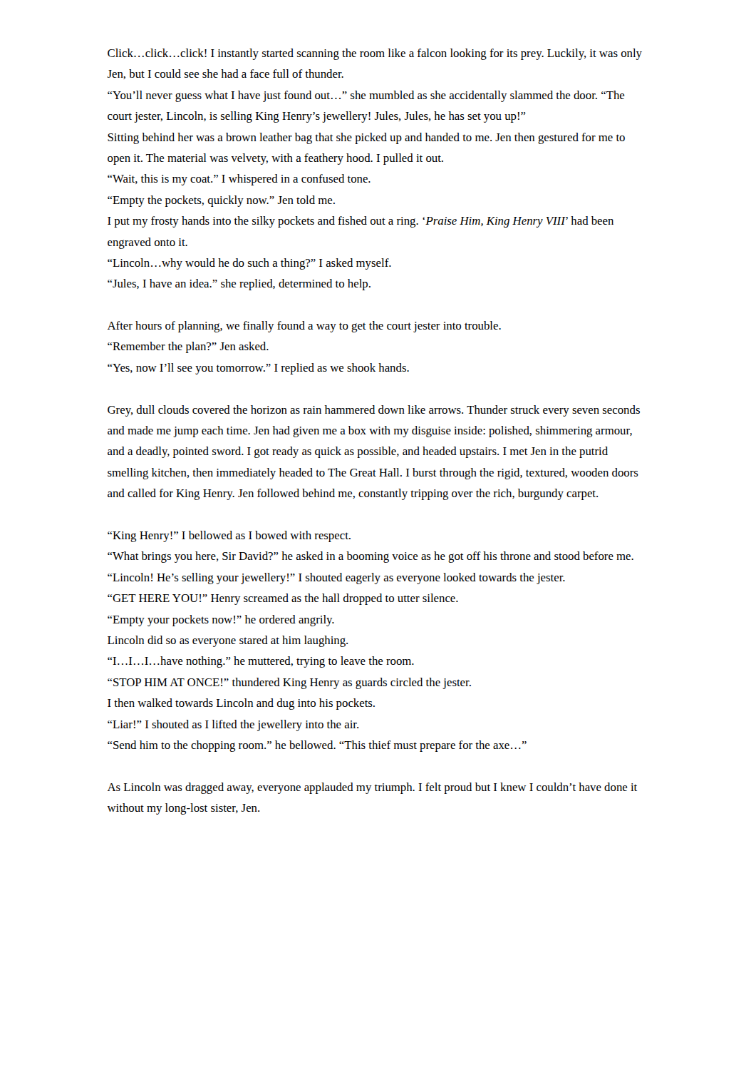Click…click…click! I instantly started scanning the room like a falcon looking for its prey. Luckily, it was only Jen, but I could see she had a face full of thunder.
“You’ll never guess what I have just found out…” she mumbled as she accidentally slammed the door. “The court jester, Lincoln, is selling King Henry’s jewellery! Jules, Jules, he has set you up!”
Sitting behind her was a brown leather bag that she picked up and handed to me. Jen then gestured for me to open it. The material was velvety, with a feathery hood. I pulled it out.
“Wait, this is my coat.” I whispered in a confused tone.
“Empty the pockets, quickly now.” Jen told me.
I put my frosty hands into the silky pockets and fished out a ring. ‘Praise Him, King Henry VIII’ had been engraved onto it.
“Lincoln…why would he do such a thing?” I asked myself.
“Jules, I have an idea.” she replied, determined to help.
After hours of planning, we finally found a way to get the court jester into trouble.
“Remember the plan?” Jen asked.
“Yes, now I’ll see you tomorrow.” I replied as we shook hands.
Grey, dull clouds covered the horizon as rain hammered down like arrows. Thunder struck every seven seconds and made me jump each time. Jen had given me a box with my disguise inside: polished, shimmering armour, and a deadly, pointed sword. I got ready as quick as possible, and headed upstairs. I met Jen in the putrid smelling kitchen, then immediately headed to The Great Hall. I burst through the rigid, textured, wooden doors and called for King Henry. Jen followed behind me, constantly tripping over the rich, burgundy carpet.
“King Henry!” I bellowed as I bowed with respect.
“What brings you here, Sir David?” he asked in a booming voice as he got off his throne and stood before me.
“Lincoln! He’s selling your jewellery!” I shouted eagerly as everyone looked towards the jester.
“GET HERE YOU!” Henry screamed as the hall dropped to utter silence.
“Empty your pockets now!” he ordered angrily.
Lincoln did so as everyone stared at him laughing.
“I…I…I…have nothing.” he muttered, trying to leave the room.
“STOP HIM AT ONCE!” thundered King Henry as guards circled the jester.
I then walked towards Lincoln and dug into his pockets.
“Liar!” I shouted as I lifted the jewellery into the air.
“Send him to the chopping room.” he bellowed. “This thief must prepare for the axe…”
As Lincoln was dragged away, everyone applauded my triumph. I felt proud but I knew I couldn’t have done it without my long-lost sister, Jen.